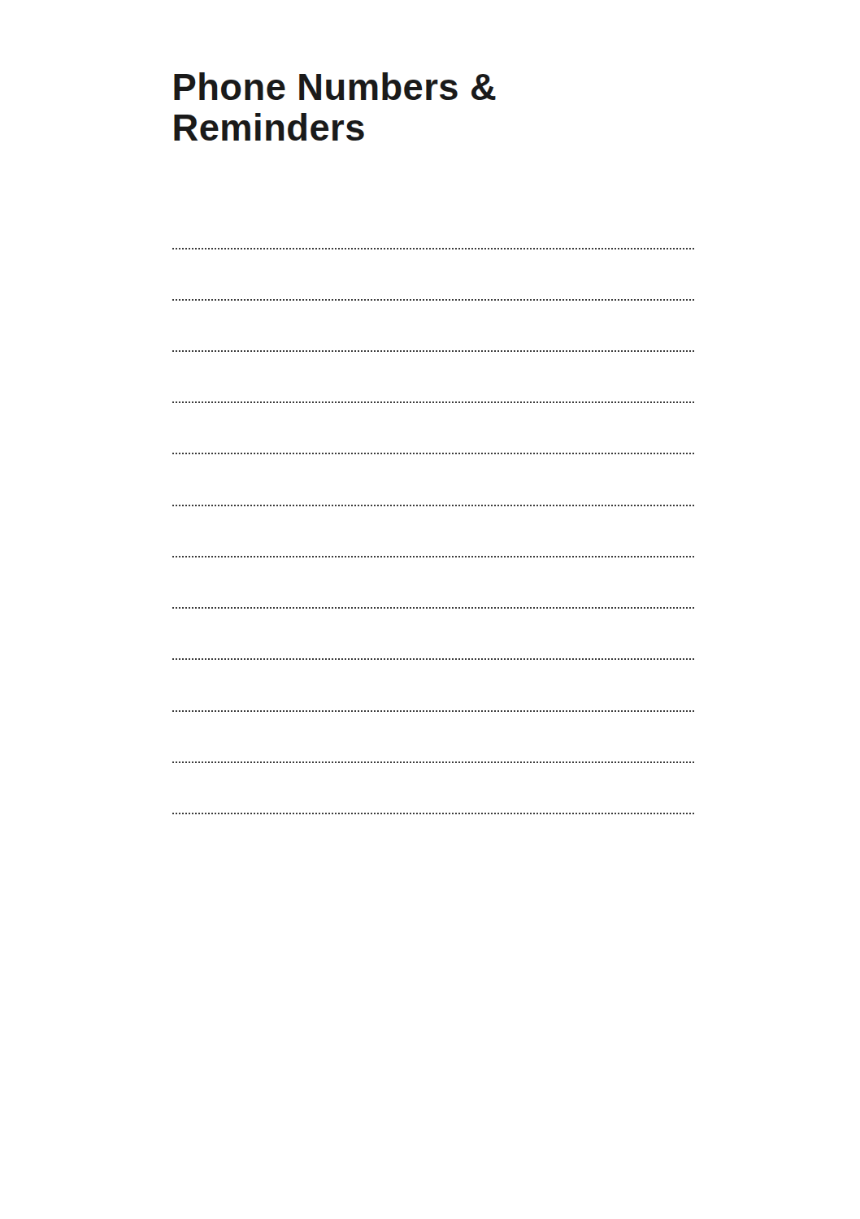Phone Numbers & Reminders